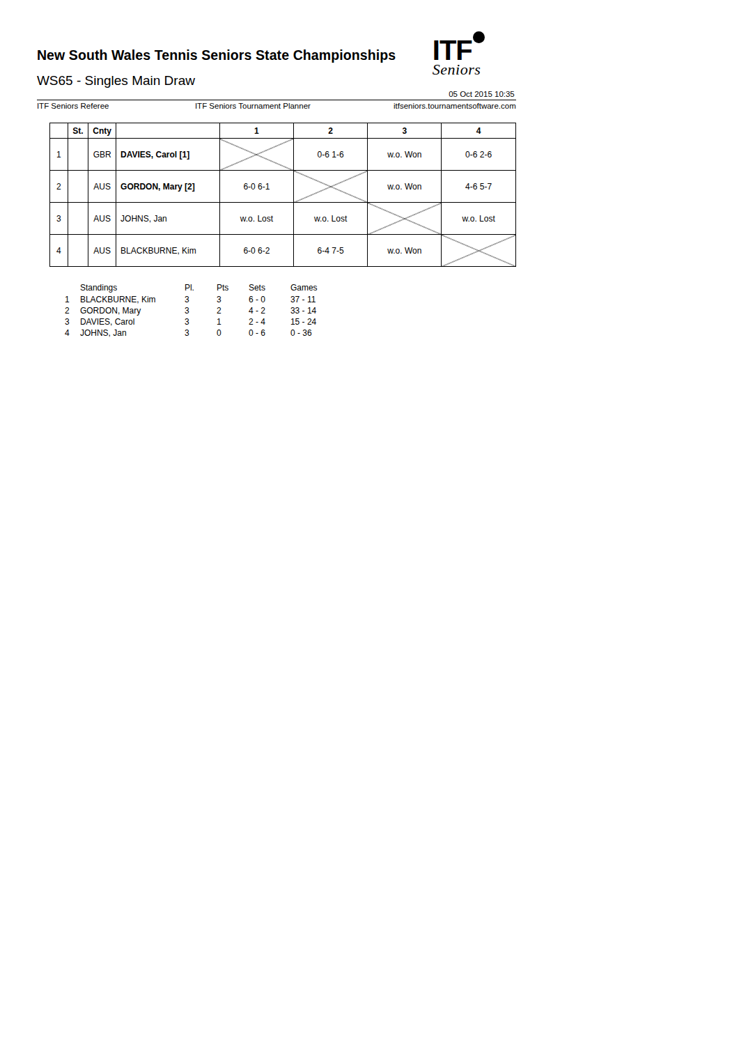ITF
Seniors
New South Wales Tennis Seniors State Championships
WS65 - Singles Main Draw
05 Oct 2015 10:35
ITF Seniors Referee
ITF Seniors Tournament Planner
itfseniors.tournamentsoftware.com
| | St. | Cnty | | 1 | 2 | 3 | 4 |
| --- | --- | --- | --- | --- | --- | --- | --- |
| 1 | | GBR | DAVIES, Carol [1] | | 0-6 1-6 | w.o. Won | 0-6 2-6 |
| 2 | | AUS | GORDON, Mary [2] | 6-0 6-1 | | w.o. Won | 4-6 5-7 |
| 3 | | AUS | JOHNS, Jan | w.o. Lost | w.o. Lost | | w.o. Lost |
| 4 | | AUS | BLACKBURNE, Kim | 6-0 6-2 | 6-4 7-5 | w.o. Won | |
| | Standings | Pl. | Pts | Sets | Games |
| 1 | BLACKBURNE, Kim | 3 | 3 | 6 - 0 | 37 - 11 |
| 2 | GORDON, Mary | 3 | 2 | 4 - 2 | 33 - 14 |
| 3 | DAVIES, Carol | 3 | 1 | 2 - 4 | 15 - 24 |
| 4 | JOHNS, Jan | 3 | 0 | 0 - 6 | 0 - 36 |